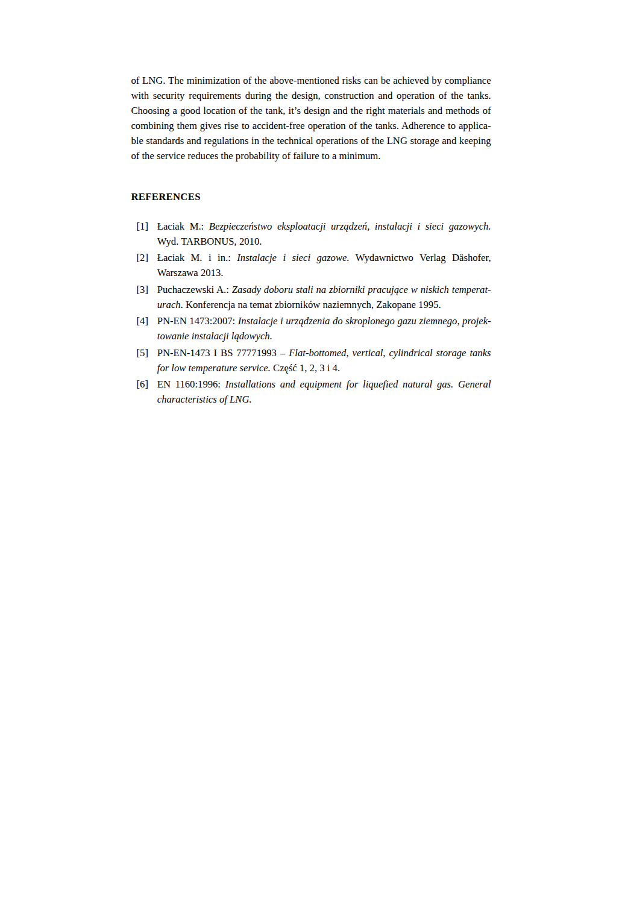of LNG. The minimization of the above-mentioned risks can be achieved by compliance with security requirements during the design, construction and operation of the tanks. Choosing a good location of the tank, it’s design and the right materials and methods of combining them gives rise to accident-free operation of the tanks. Adherence to applicable standards and regulations in the technical operations of the LNG storage and keeping of the service reduces the probability of failure to a minimum.
References
[1] Łaciak M.: Bezpieczeństwo eksploatacji urządzeń, instalacji i sieci gazowych. Wyd. TARBONUS, 2010.
[2] Łaciak M. i in.: Instalacje i sieci gazowe. Wydawnictwo Verlag Däshofer, Warszawa 2013.
[3] Puchaczewski A.: Zasady doboru stali na zbiorniki pracujące w niskich temperaturach. Konferencja na temat zbiorników naziemnych, Zakopane 1995.
[4] PN-EN 1473:2007: Instalacje i urządzenia do skroplonego gazu ziemnego, projektowanie instalacji lądowych.
[5] PN-EN-1473 I BS 77771993 – Flat-bottomed, vertical, cylindrical storage tanks for low temperature service. Część 1, 2, 3 i 4.
[6] EN 1160:1996: Installations and equipment for liquefied natural gas. General characteristics of LNG.